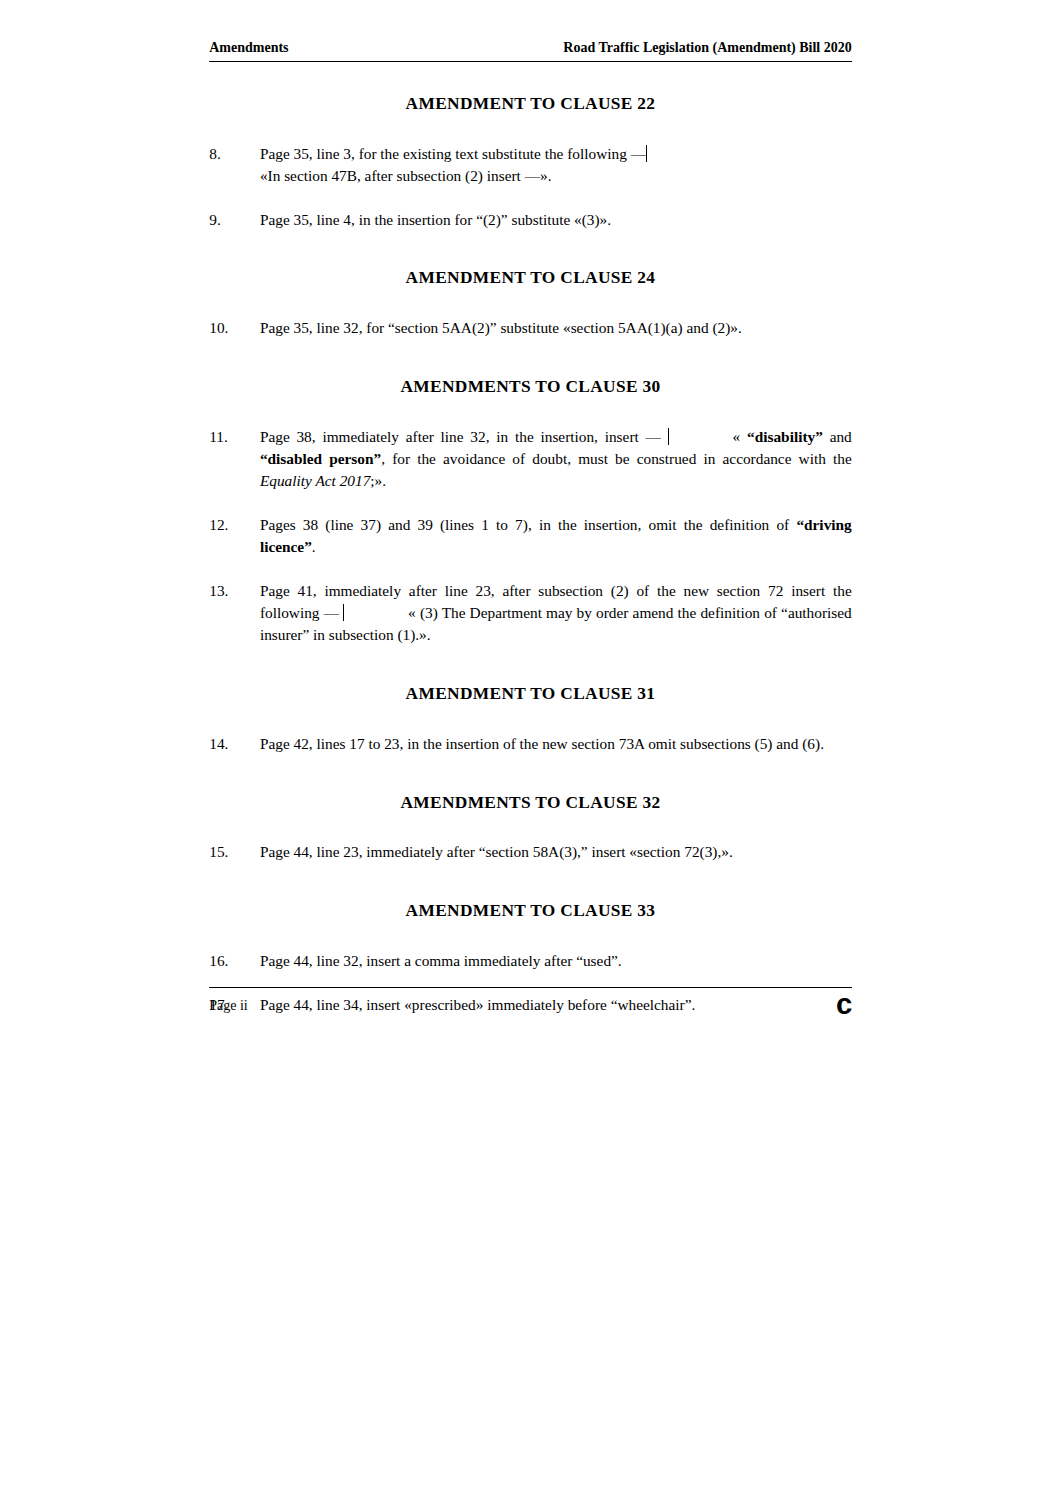Amendments Road Traffic Legislation (Amendment) Bill 2020
AMENDMENT TO CLAUSE 22
8. Page 35, line 3, for the existing text substitute the following — «In section 47B, after subsection (2) insert —».
9. Page 35, line 4, in the insertion for “(2)” substitute «(3)».
AMENDMENT TO CLAUSE 24
10. Page 35, line 32, for “section 5AA(2)” substitute «section 5AA(1)(a) and (2)».
AMENDMENTS TO CLAUSE 30
11. Page 38, immediately after line 32, in the insertion, insert — « “disability” and “disabled person”, for the avoidance of doubt, must be construed in accordance with the Equality Act 2017;».
12. Pages 38 (line 37) and 39 (lines 1 to 7), in the insertion, omit the definition of “driving licence”.
13. Page 41, immediately after line 23, after subsection (2) of the new section 72 insert the following — « (3) The Department may by order amend the definition of “authorised insurer” in subsection (1).».
AMENDMENT TO CLAUSE 31
14. Page 42, lines 17 to 23, in the insertion of the new section 73A omit subsections (5) and (6).
AMENDMENTS TO CLAUSE 32
15. Page 44, line 23, immediately after “section 58A(3),” insert «section 72(3),».
AMENDMENT TO CLAUSE 33
16. Page 44, line 32, insert a comma immediately after “used”.
17. Page 44, line 34, insert «prescribed» immediately before “wheelchair”.
Page ii c